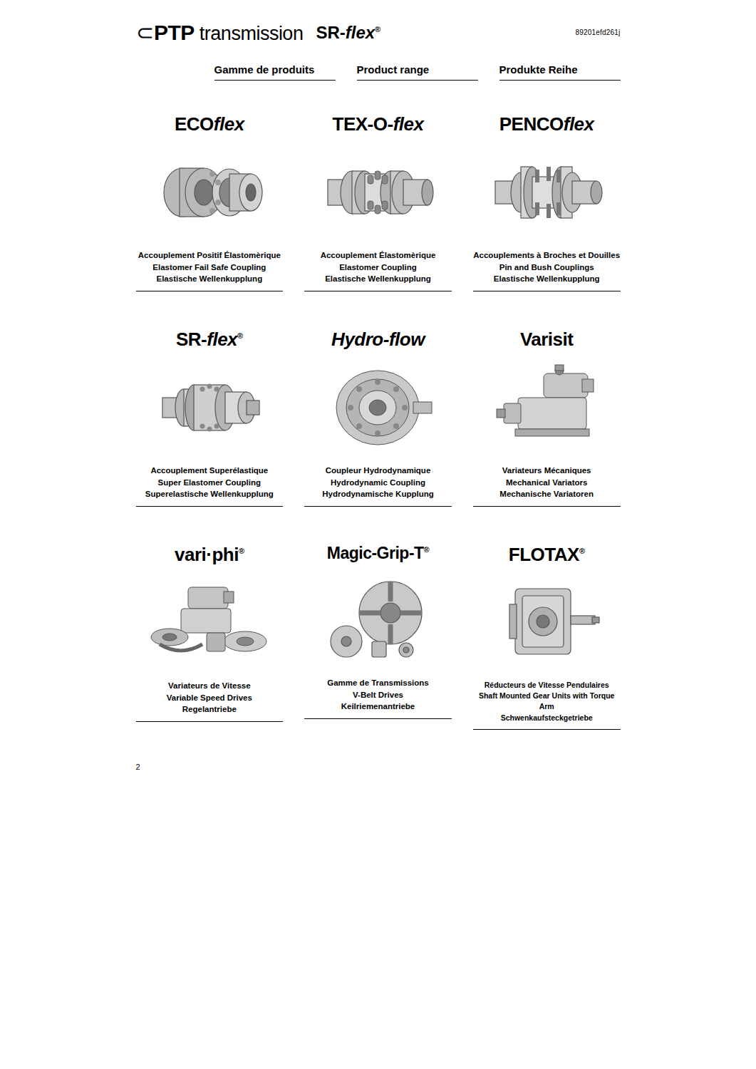PTP transmission
SR-flex®
89201efd261j
Gamme de produits
Product range
Produkte Reihe
ECOflex
Accouplement Positif Élastomèrique
Elastomer Fail Safe Coupling
Elastische Wellenkupplung
TEX-O-flex
Accouplement Élastomèrique
Elastomer Coupling
Elastische Wellenkupplung
PENCOflex
Accouplements à Broches et Douilles
Pin and Bush Couplings
Elastische Wellenkupplung
SR-flex®
Accouplement Superélastique
Super Elastomer Coupling
Superelastische Wellenkupplung
Hydro-flow
Coupleur Hydrodynamique
Hydrodynamic Coupling
Hydrodynamische Kupplung
Varisit
Variateurs Mécaniques
Mechanical Variators
Mechanische Variatoren
vari·phi®
Variateurs de Vitesse
Variable Speed Drives
Regelantriebe
Magic-Grip-T®
Gamme de Transmissions
V-Belt Drives
Keilriemenantriebe
FLOTAX®
Réducteurs de Vitesse Pendulaires
Shaft Mounted Gear Units with Torque Arm
Schwenkaufsteckgetriebe
2